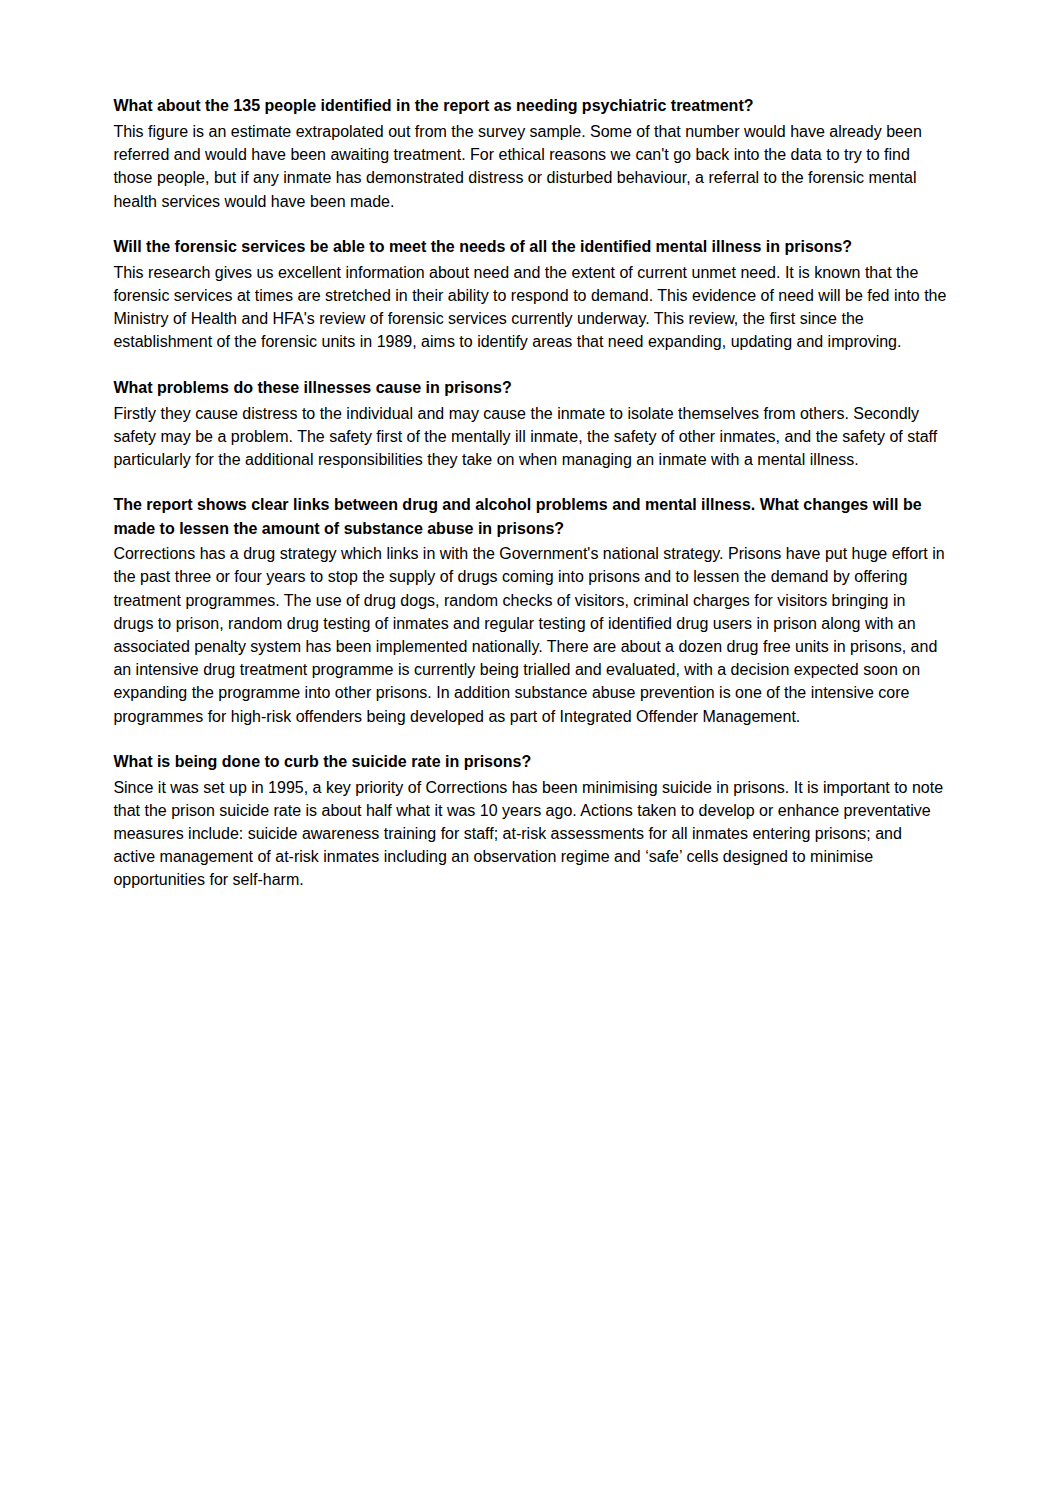What about the 135 people identified in the report as needing psychiatric treatment?
This figure is an estimate extrapolated out from the survey sample. Some of that number would have already been referred and would have been awaiting treatment. For ethical reasons we can't go back into the data to try to find those people, but if any inmate has demonstrated distress or disturbed behaviour, a referral to the forensic mental health services would have been made.
Will the forensic services be able to meet the needs of all the identified mental illness in prisons?
This research gives us excellent information about need and the extent of current unmet need. It is known that the forensic services at times are stretched in their ability to respond to demand. This evidence of need will be fed into the Ministry of Health and HFA's review of forensic services currently underway. This review, the first since the establishment of the forensic units in 1989, aims to identify areas that need expanding, updating and improving.
What problems do these illnesses cause in prisons?
Firstly they cause distress to the individual and may cause the inmate to isolate themselves from others. Secondly safety may be a problem. The safety first of the mentally ill inmate, the safety of other inmates, and the safety of staff particularly for the additional responsibilities they take on when managing an inmate with a mental illness.
The report shows clear links between drug and alcohol problems and mental illness. What changes will be made to lessen the amount of substance abuse in prisons?
Corrections has a drug strategy which links in with the Government's national strategy. Prisons have put huge effort in the past three or four years to stop the supply of drugs coming into prisons and to lessen the demand by offering treatment programmes. The use of drug dogs, random checks of visitors, criminal charges for visitors bringing in drugs to prison, random drug testing of inmates and regular testing of identified drug users in prison along with an associated penalty system has been implemented nationally. There are about a dozen drug free units in prisons, and an intensive drug treatment programme is currently being trialled and evaluated, with a decision expected soon on expanding the programme into other prisons. In addition substance abuse prevention is one of the intensive core programmes for high-risk offenders being developed as part of Integrated Offender Management.
What is being done to curb the suicide rate in prisons?
Since it was set up in 1995, a key priority of Corrections has been minimising suicide in prisons. It is important to note that the prison suicide rate is about half what it was 10 years ago. Actions taken to develop or enhance preventative measures include: suicide awareness training for staff; at-risk assessments for all inmates entering prisons; and active management of at-risk inmates including an observation regime and ‘safe’ cells designed to minimise opportunities for self-harm.